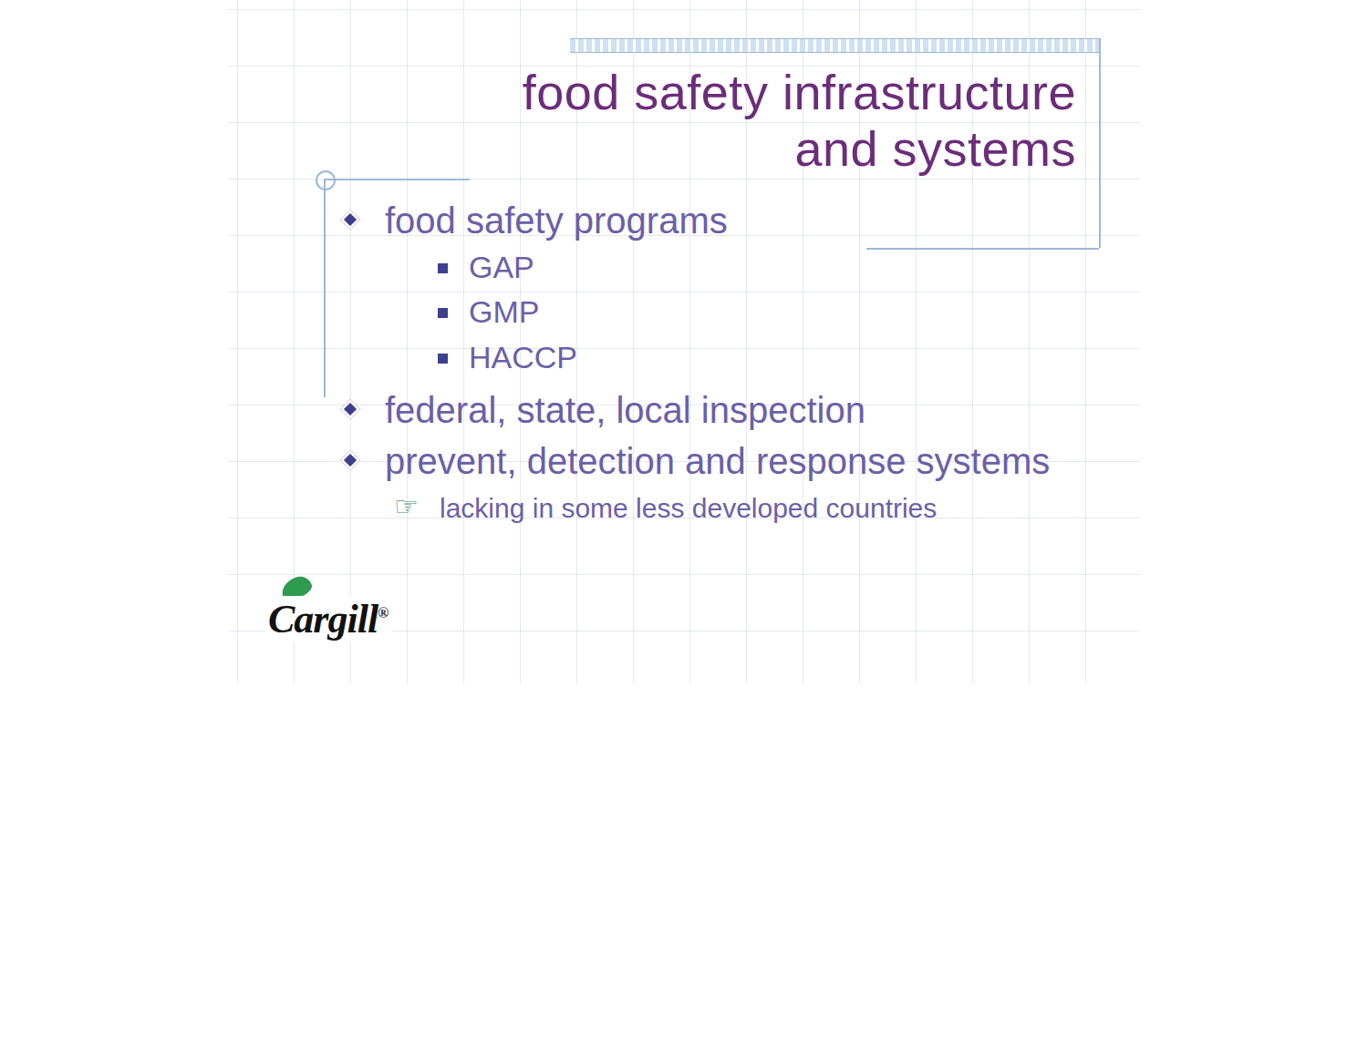food safety infrastructureand systems
food safety programs
GAP
GMP
HACCP
federal, state, local inspection
prevent, detection and response systems
lacking in some less developed countries
Cargill®